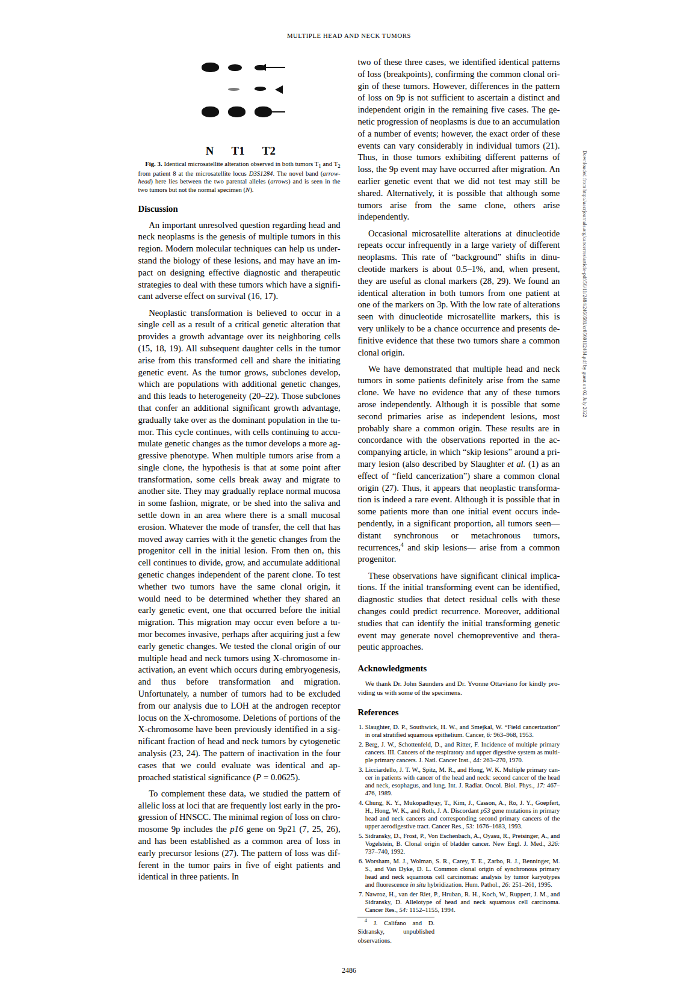MULTIPLE HEAD AND NECK TUMORS
Downloaded from http://aacrjournals.org/cancerres/article-pdf/56/11/2484/2460581/cr0560112484.pdf by guest on 02 July 2022
NT1 T2
Fig. 3. Identical microsatellite alteration observed in both tumors T1 and T2 from patient 8 at the microsatellite locus D3S1284. The novel band (arrowhead) here lies between the two parental alleles (arrows) and is seen in the two tumors but not the normal specimen (N).
Discussion
An important unresolved question regarding head and neck neoplasms is the genesis of multiple tumors in this region. Modern molecular techniques can help us understand the biology of these lesions, and may have an impact on designing effective diagnostic and therapeutic strategies to deal with these tumors which have a significant adverse effect on survival (16, 17).
Neoplastic transformation is believed to occur in a single cell as a result of a critical genetic alteration that provides a growth advantage over its neighboring cells (15, 18, 19). All subsequent daughter cells in the tumor arise from this transformed cell and share the initiating genetic event. As the tumor grows, subclones develop, which are populations with additional genetic changes, and this leads to heterogeneity (20–22). Those subclones that confer an additional significant growth advantage, gradually take over as the dominant population in the tumor. This cycle continues, with cells continuing to accumulate genetic changes as the tumor develops a more aggressive phenotype. When multiple tumors arise from a single clone, the hypothesis is that at some point after transformation, some cells break away and migrate to another site. They may gradually replace normal mucosa in some fashion, migrate, or be shed into the saliva and settle down in an area where there is a small mucosal erosion. Whatever the mode of transfer, the cell that has moved away carries with it the genetic changes from the progenitor cell in the initial lesion. From then on, this cell continues to divide, grow, and accumulate additional genetic changes independent of the parent clone. To test whether two tumors have the same clonal origin, it would need to be determined whether they shared an early genetic event, one that occurred before the initial migration. This migration may occur even before a tumor becomes invasive, perhaps after acquiring just a few early genetic changes. We tested the clonal origin of our multiple head and neck tumors using X-chromosome inactivation, an event which occurs during embryogenesis, and thus before transformation and migration. Unfortunately, a number of tumors had to be excluded from our analysis due to LOH at the androgen receptor locus on the X-chromosome. Deletions of portions of the X-chromosome have been previously identified in a significant fraction of head and neck tumors by cytogenetic analysis (23, 24). The pattern of inactivation in the four cases that we could evaluate was identical and approached statistical significance (P = 0.0625).
To complement these data, we studied the pattern of allelic loss at loci that are frequently lost early in the progression of HNSCC. The minimal region of loss on chromosome 9p includes the p16 gene on 9p21 (7, 25, 26), and has been established as a common area of loss in early precursor lesions (27). The pattern of loss was different in the tumor pairs in five of eight patients and identical in three patients. In
two of these three cases, we identified identical patterns of loss (breakpoints), confirming the common clonal origin of these tumors. However, differences in the pattern of loss on 9p is not sufficient to ascertain a distinct and independent origin in the remaining five cases. The genetic progression of neoplasms is due to an accumulation of a number of events; however, the exact order of these events can vary considerably in individual tumors (21). Thus, in those tumors exhibiting different patterns of loss, the 9p event may have occurred after migration. An earlier genetic event that we did not test may still be shared. Alternatively, it is possible that although some tumors arise from the same clone, others arise independently.
Occasional microsatellite alterations at dinucleotide repeats occur infrequently in a large variety of different neoplasms. This rate of “background” shifts in dinucleotide markers is about 0.5–1%, and, when present, they are useful as clonal markers (28, 29). We found an identical alteration in both tumors from one patient at one of the markers on 3p. With the low rate of alterations seen with dinucleotide microsatellite markers, this is very unlikely to be a chance occurrence and presents definitive evidence that these two tumors share a common clonal origin.
We have demonstrated that multiple head and neck tumors in some patients definitely arise from the same clone. We have no evidence that any of these tumors arose independently. Although it is possible that some second primaries arise as independent lesions, most probably share a common origin. These results are in concordance with the observations reported in the accompanying article, in which “skip lesions” around a primary lesion (also described by Slaughter et al. (1) as an effect of “field cancerization”) share a common clonal origin (27). Thus, it appears that neoplastic transformation is indeed a rare event. Although it is possible that in some patients more than one initial event occurs independently, in a significant proportion, all tumors seen—distant synchronous or metachronous tumors, recurrences,4 and skip lesions— arise from a common progenitor.
These observations have significant clinical implications. If the initial transforming event can be identified, diagnostic studies that detect residual cells with these changes could predict recurrence. Moreover, additional studies that can identify the initial transforming genetic event may generate novel chemopreventive and therapeutic approaches.
Acknowledgments
We thank Dr. John Saunders and Dr. Yvonne Ottaviano for kindly providing us with some of the specimens.
References
Slaughter, D. P., Southwick, H. W., and Smejkal, W. “Field cancerization” in oral stratified squamous epithelium. Cancer, 6: 963–968, 1953.
Berg, J. W., Schottenfeld, D., and Ritter, F. Incidence of multiple primary cancers. III. Cancers of the respiratory and upper digestive system as multiple primary cancers. J. Natl. Cancer Inst., 44: 263–270, 1970.
Licciardello, J. T. W., Spitz, M. R., and Hong, W. K. Multiple primary cancer in patients with cancer of the head and neck: second cancer of the head and neck, esophagus, and lung. Int. J. Radiat. Oncol. Biol. Phys., 17: 467–476, 1989.
Chung, K. Y., Mukopadhyay, T., Kim, J., Casson, A., Ro, J. Y., Goepfert, H., Hong, W. K., and Roth, J. A. Discordant p53 gene mutations in primary head and neck cancers and corresponding second primary cancers of the upper aerodigestive tract. Cancer Res., 53: 1676–1683, 1993.
Sidransky, D., Frost, P., Von Eschenbach, A., Oyasu, R., Preisinger, A., and Vogelstein, B. Clonal origin of bladder cancer. New Engl. J. Med., 326: 737–740, 1992.
Worsham, M. J., Wolman, S. R., Carey, T. E., Zarbo, R. J., Benninger, M. S., and Van Dyke, D. L. Common clonal origin of synchronous primary head and neck squamous cell carcinomas: analysis by tumor karyotypes and fluorescence in situ hybridization. Hum. Pathol., 26: 251–261, 1995.
Nawroz, H., van der Riet, P., Hruban, R. H., Koch, W., Ruppert, J. M., and Sidransky, D. Allelotype of head and neck squamous cell carcinoma. Cancer Res., 54: 1152–1155, 1994.
4 J. Califano and D. Sidransky, unpublished observations.
2486